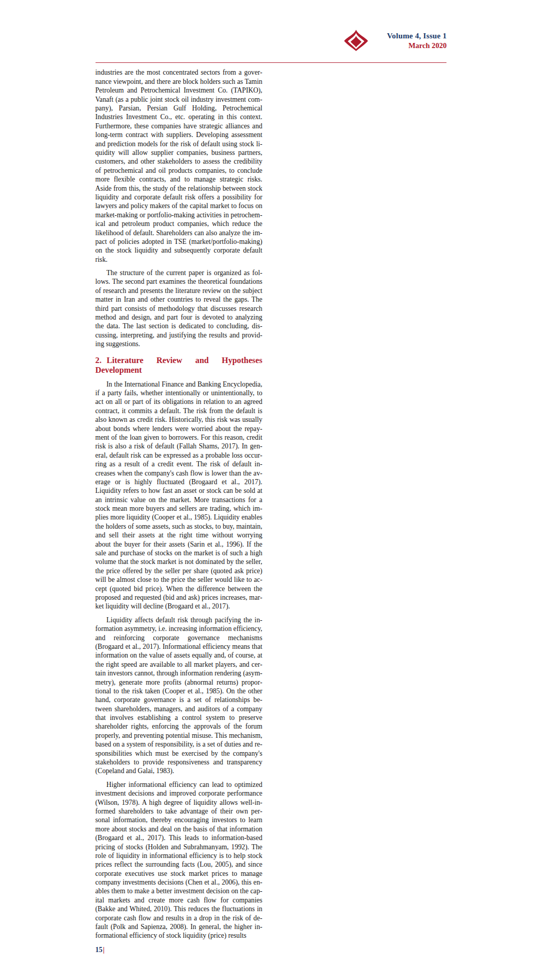Volume 4, Issue 1
March 2020
industries are the most concentrated sectors from a governance viewpoint, and there are block holders such as Tamin Petroleum and Petrochemical Investment Co. (TAPIKO), Vanaft (as a public joint stock oil industry investment company), Parsian, Persian Gulf Holding, Petrochemical Industries Investment Co., etc. operating in this context. Furthermore, these companies have strategic alliances and long-term contract with suppliers. Developing assessment and prediction models for the risk of default using stock liquidity will allow supplier companies, business partners, customers, and other stakeholders to assess the credibility of petrochemical and oil products companies, to conclude more flexible contracts, and to manage strategic risks. Aside from this, the study of the relationship between stock liquidity and corporate default risk offers a possibility for lawyers and policy makers of the capital market to focus on market-making or portfolio-making activities in petrochemical and petroleum product companies, which reduce the likelihood of default. Shareholders can also analyze the impact of policies adopted in TSE (market/portfolio-making) on the stock liquidity and subsequently corporate default risk.
The structure of the current paper is organized as follows. The second part examines the theoretical foundations of research and presents the literature review on the subject matter in Iran and other countries to reveal the gaps. The third part consists of methodology that discusses research method and design, and part four is devoted to analyzing the data. The last section is dedicated to concluding, discussing, interpreting, and justifying the results and providing suggestions.
2. Literature Review and Hypotheses Development
In the International Finance and Banking Encyclopedia, if a party fails, whether intentionally or unintentionally, to act on all or part of its obligations in relation to an agreed contract, it commits a default. The risk from the default is also known as credit risk. Historically, this risk was usually about bonds where lenders were worried about the repayment of the loan given to borrowers. For this reason, credit risk is also a risk of default (Fallah Shams, 2017). In general, default risk can be expressed as a probable loss occurring as a result of a credit event. The risk of default increases when the company's cash flow is lower than the average or is highly fluctuated (Brogaard et al., 2017). Liquidity refers to how fast an asset or stock can be sold at an intrinsic value on the market. More transactions for a stock mean more buyers and sellers are trading, which implies more liquidity (Cooper et al., 1985). Liquidity enables the holders of some assets, such as stocks, to buy, maintain, and sell their assets at the right time without worrying about the buyer for their assets (Sarin et al., 1996). If the sale and purchase of stocks on the market is of such a high volume that the stock market is not dominated by the seller, the price offered by the seller per share (quoted ask price) will be almost close to the price the seller would like to accept (quoted bid price). When the difference between the proposed and requested (bid and ask) prices increases, market liquidity will decline (Brogaard et al., 2017).
Liquidity affects default risk through pacifying the information asymmetry, i.e. increasing information efficiency, and reinforcing corporate governance mechanisms (Brogaard et al., 2017). Informational efficiency means that information on the value of assets equally and, of course, at the right speed are available to all market players, and certain investors cannot, through information rendering (asymmetry), generate more profits (abnormal returns) proportional to the risk taken (Cooper et al., 1985). On the other hand, corporate governance is a set of relationships between shareholders, managers, and auditors of a company that involves establishing a control system to preserve shareholder rights, enforcing the approvals of the forum properly, and preventing potential misuse. This mechanism, based on a system of responsibility, is a set of duties and responsibilities which must be exercised by the company's stakeholders to provide responsiveness and transparency (Copeland and Galai, 1983).
Higher informational efficiency can lead to optimized investment decisions and improved corporate performance (Wilson, 1978). A high degree of liquidity allows well-informed shareholders to take advantage of their own personal information, thereby encouraging investors to learn more about stocks and deal on the basis of that information (Brogaard et al., 2017). This leads to information-based pricing of stocks (Holden and Subrahmanyam, 1992). The role of liquidity in informational efficiency is to help stock prices reflect the surrounding facts (Lou, 2005), and since corporate executives use stock market prices to manage company investments decisions (Chen et al., 2006), this enables them to make a better investment decision on the capital markets and create more cash flow for companies (Bakke and Whited, 2010). This reduces the fluctuations in corporate cash flow and results in a drop in the risk of default (Polk and Sapienza, 2008). In general, the higher informational efficiency of stock liquidity (price) results
15|